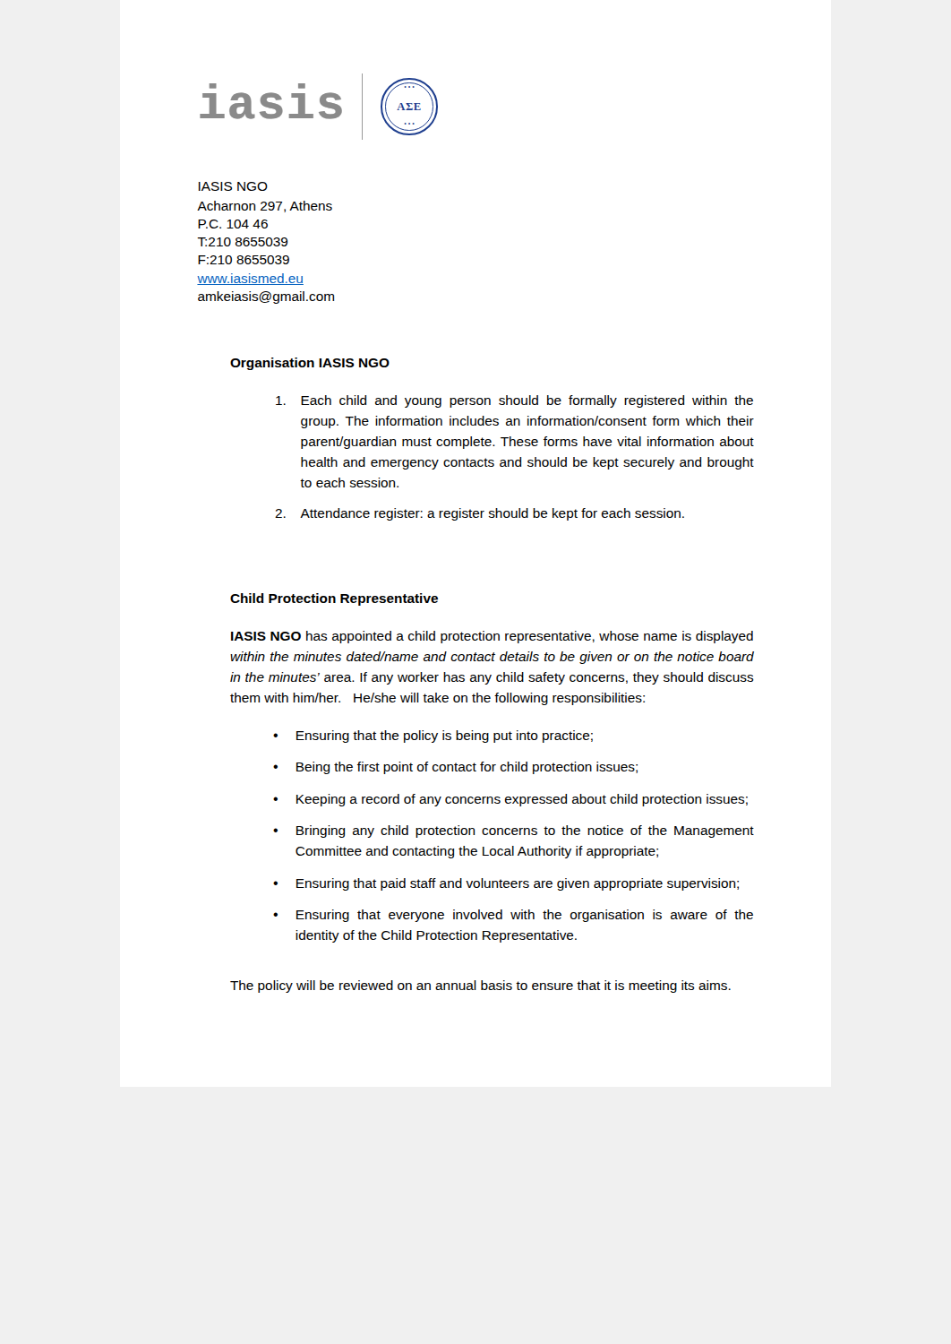iasis • • • AΣE • • •
IASIS NGO
Acharnon 297, Athens
P.C. 104 46
T:210 8655039
F:210 8655039
www.iasismed.eu
amkeiasis@gmail.com
Organisation IASIS NGO
Each child and young person should be formally registered within the group. The information includes an information/consent form which their parent/guardian must complete. These forms have vital information about health and emergency contacts and should be kept securely and brought to each session.
Attendance register: a register should be kept for each session.
Child Protection Representative
IASIS NGO has appointed a child protection representative, whose name is displayed within the minutes dated/name and contact details to be given or on the notice board in the minutes’ area. If any worker has any child safety concerns, they should discuss them with him/her. He/she will take on the following responsibilities:
Ensuring that the policy is being put into practice;
Being the first point of contact for child protection issues;
Keeping a record of any concerns expressed about child protection issues;
Bringing any child protection concerns to the notice of the Management Committee and contacting the Local Authority if appropriate;
Ensuring that paid staff and volunteers are given appropriate supervision;
Ensuring that everyone involved with the organisation is aware of the identity of the Child Protection Representative.
The policy will be reviewed on an annual basis to ensure that it is meeting its aims.